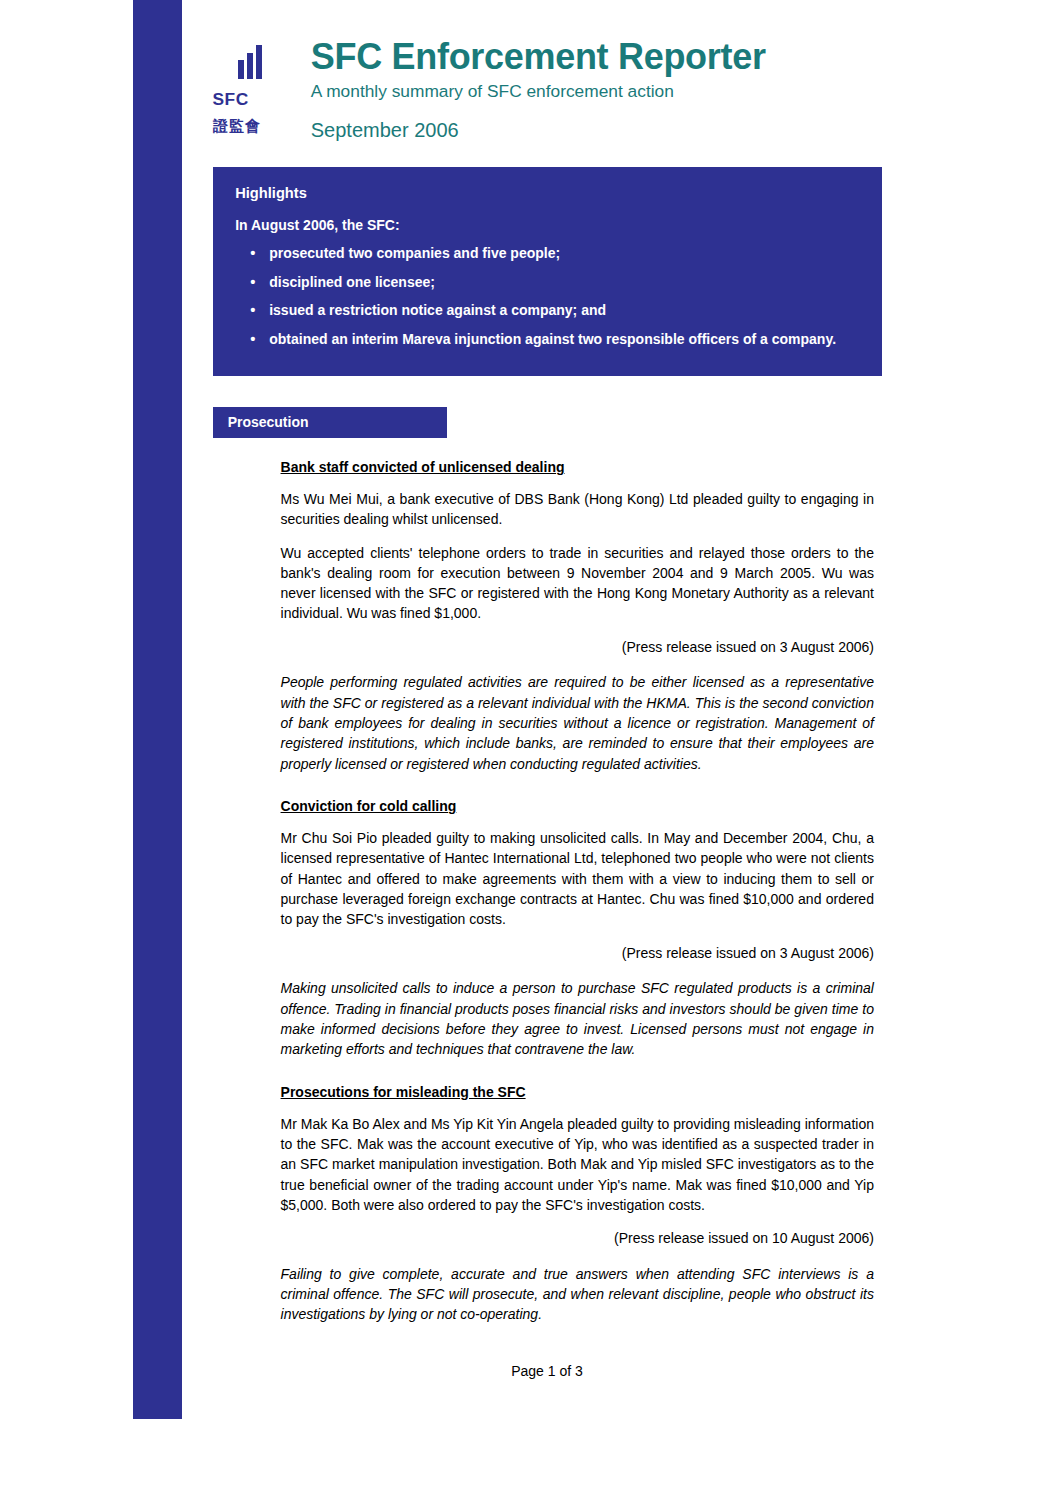SFC
證監會
SFC Enforcement Reporter
A monthly summary of SFC enforcement action
September 2006
Highlights
In August 2006, the SFC:
prosecuted two companies and five people;
disciplined one licensee;
issued a restriction notice against a company; and
obtained an interim Mareva injunction against two responsible officers of a company.
Prosecution
Bank staff convicted of unlicensed dealing
Ms Wu Mei Mui, a bank executive of DBS Bank (Hong Kong) Ltd pleaded guilty to engaging in securities dealing whilst unlicensed.
Wu accepted clients' telephone orders to trade in securities and relayed those orders to the bank's dealing room for execution between 9 November 2004 and 9 March 2005. Wu was never licensed with the SFC or registered with the Hong Kong Monetary Authority as a relevant individual. Wu was fined $1,000.
(Press release issued on 3 August 2006)
People performing regulated activities are required to be either licensed as a representative with the SFC or registered as a relevant individual with the HKMA. This is the second conviction of bank employees for dealing in securities without a licence or registration. Management of registered institutions, which include banks, are reminded to ensure that their employees are properly licensed or registered when conducting regulated activities.
Conviction for cold calling
Mr Chu Soi Pio pleaded guilty to making unsolicited calls. In May and December 2004, Chu, a licensed representative of Hantec International Ltd, telephoned two people who were not clients of Hantec and offered to make agreements with them with a view to inducing them to sell or purchase leveraged foreign exchange contracts at Hantec. Chu was fined $10,000 and ordered to pay the SFC's investigation costs.
(Press release issued on 3 August 2006)
Making unsolicited calls to induce a person to purchase SFC regulated products is a criminal offence. Trading in financial products poses financial risks and investors should be given time to make informed decisions before they agree to invest. Licensed persons must not engage in marketing efforts and techniques that contravene the law.
Prosecutions for misleading the SFC
Mr Mak Ka Bo Alex and Ms Yip Kit Yin Angela pleaded guilty to providing misleading information to the SFC. Mak was the account executive of Yip, who was identified as a suspected trader in an SFC market manipulation investigation. Both Mak and Yip misled SFC investigators as to the true beneficial owner of the trading account under Yip's name. Mak was fined $10,000 and Yip $5,000. Both were also ordered to pay the SFC's investigation costs.
(Press release issued on 10 August 2006)
Failing to give complete, accurate and true answers when attending SFC interviews is a criminal offence. The SFC will prosecute, and when relevant discipline, people who obstruct its investigations by lying or not co-operating.
Page 1 of 3